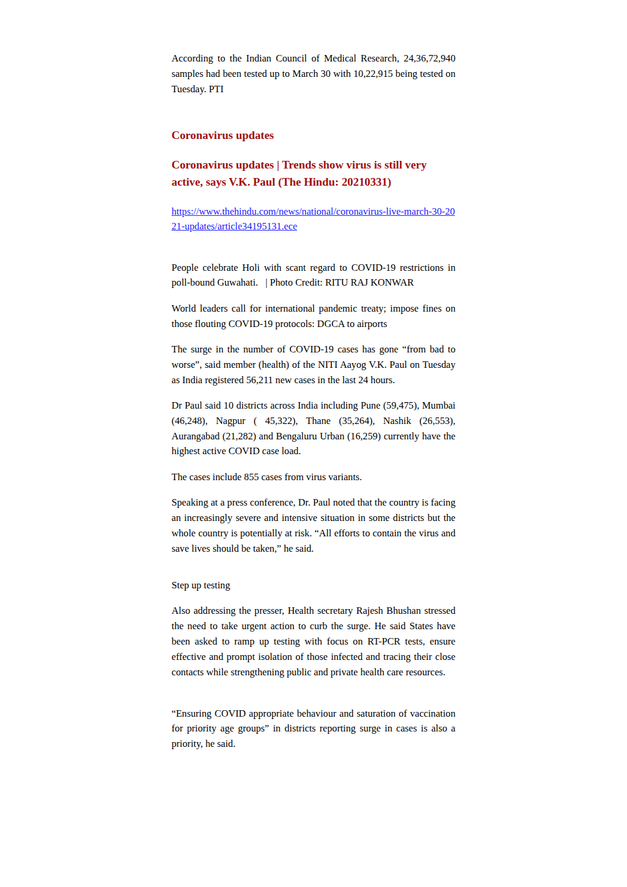According to the Indian Council of Medical Research, 24,36,72,940 samples had been tested up to March 30 with 10,22,915 being tested on Tuesday. PTI
Coronavirus updates
Coronavirus updates | Trends show virus is still very active, says V.K. Paul (The Hindu: 20210331)
https://www.thehindu.com/news/national/coronavirus-live-march-30-2021-updates/article34195131.ece
People celebrate Holi with scant regard to COVID-19 restrictions in poll-bound Guwahati. | Photo Credit: RITU RAJ KONWAR
World leaders call for international pandemic treaty; impose fines on those flouting COVID-19 protocols: DGCA to airports
The surge in the number of COVID-19 cases has gone “from bad to worse”, said member (health) of the NITI Aayog V.K. Paul on Tuesday as India registered 56,211 new cases in the last 24 hours.
Dr Paul said 10 districts across India including Pune (59,475), Mumbai (46,248), Nagpur ( 45,322), Thane (35,264), Nashik (26,553), Aurangabad (21,282) and Bengaluru Urban (16,259) currently have the highest active COVID case load.
The cases include 855 cases from virus variants.
Speaking at a press conference, Dr. Paul noted that the country is facing an increasingly severe and intensive situation in some districts but the whole country is potentially at risk. “All efforts to contain the virus and save lives should be taken,” he said.
Step up testing
Also addressing the presser, Health secretary Rajesh Bhushan stressed the need to take urgent action to curb the surge. He said States have been asked to ramp up testing with focus on RT-PCR tests, ensure effective and prompt isolation of those infected and tracing their close contacts while strengthening public and private health care resources.
“Ensuring COVID appropriate behaviour and saturation of vaccination for priority age groups” in districts reporting surge in cases is also a priority, he said.